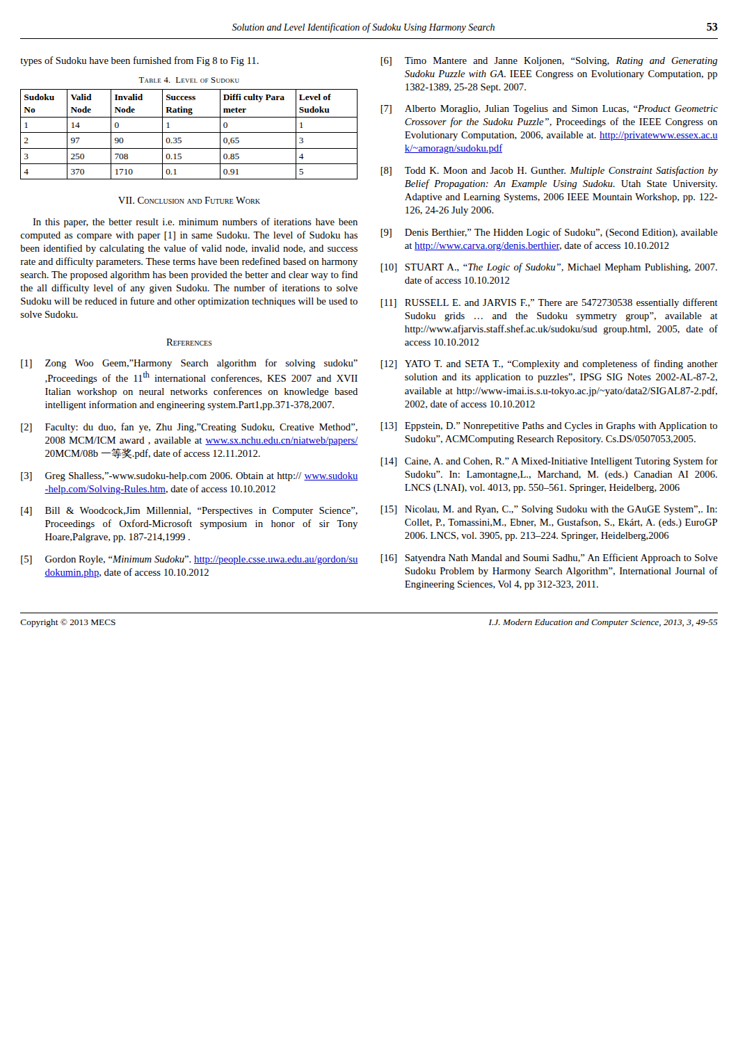Solution and Level Identification of Sudoku Using Harmony Search
53
types of Sudoku have been furnished from Fig 8 to Fig 11.
Table 4. Level of Sudoku
| Sudoku No | Valid Node | Invalid Node | Success Rating | Diffi culty Para meter | Level of Sudoku |
| --- | --- | --- | --- | --- | --- |
| 1 | 14 | 0 | 1 | 0 | 1 |
| 2 | 97 | 90 | 0.35 | 0,65 | 3 |
| 3 | 250 | 708 | 0.15 | 0.85 | 4 |
| 4 | 370 | 1710 | 0.1 | 0.91 | 5 |
VII. Conclusion and Future Work
In this paper, the better result i.e. minimum numbers of iterations have been computed as compare with paper [1] in same Sudoku. The level of Sudoku has been identified by calculating the value of valid node, invalid node, and success rate and difficulty parameters. These terms have been redefined based on harmony search. The proposed algorithm has been provided the better and clear way to find the all difficulty level of any given Sudoku. The number of iterations to solve Sudoku will be reduced in future and other optimization techniques will be used to solve Sudoku.
References
[1] Zong Woo Geem,”Harmony Search algorithm for solving sudoku” ,Proceedings of the 11th international conferences, KES 2007 and XVII Italian workshop on neural networks conferences on knowledge based intelligent information and engineering system.Part1,pp.371-378,2007.
[2] Faculty: du duo, fan ye, Zhu Jing,”Creating Sudoku, Creative Method”, 2008 MCM/ICM award , available at www.sx.nchu.edu.cn/niatweb/papers/ 20MCM/08b 一等奖.pdf, date of access 12.11.2012.
[3] Greg Shalless,”-www.sudoku-help.com 2006. Obtain at http:// www.sudoku-help.com/Solving-Rules.htm, date of access 10.10.2012
[4] Bill & Woodcock,Jim Millennial, “Perspectives in Computer Science”, Proceedings of Oxford-Microsoft symposium in honor of sir Tony Hoare,Palgrave, pp. 187-214,1999 .
[5] Gordon Royle, “Minimum Sudoku”. http://people.csse.uwa.edu.au/gordon/sudokumin.php, date of access 10.10.2012
[6] Timo Mantere and Janne Koljonen, “Solving, Rating and Generating Sudoku Puzzle with GA. IEEE Congress on Evolutionary Computation, pp 1382-1389, 25-28 Sept. 2007.
[7] Alberto Moraglio, Julian Togelius and Simon Lucas, “Product Geometric Crossover for the Sudoku Puzzle”, Proceedings of the IEEE Congress on Evolutionary Computation, 2006, available at. http://privatewww.essex.ac.uk/~amoragn/sudoku.pdf
[8] Todd K. Moon and Jacob H. Gunther. Multiple Constraint Satisfaction by Belief Propagation: An Example Using Sudoku. Utah State University. Adaptive and Learning Systems, 2006 IEEE Mountain Workshop, pp. 122-126, 24-26 July 2006.
[9] Denis Berthier,” The Hidden Logic of Sudoku”, (Second Edition), available at http://www.carva.org/denis.berthier, date of access 10.10.2012
[10] STUART A., “The Logic of Sudoku”, Michael Mepham Publishing, 2007. date of access 10.10.2012
[11] RUSSELL E. and JARVIS F.,” There are 5472730538 essentially different Sudoku grids … and the Sudoku symmetry group”, available at http://www.afjarvis.staff.shef.ac.uk/sudoku/sud group.html, 2005, date of access 10.10.2012
[12] YATO T. and SETA T., “Complexity and completeness of finding another solution and its application to puzzles”, IPSG SIG Notes 2002-AL-87-2, available at http://www-imai.is.s.u-tokyo.ac.jp/~yato/data2/SIGAL87-2.pdf, 2002, date of access 10.10.2012
[13] Eppstein, D.” Nonrepetitive Paths and Cycles in Graphs with Application to Sudoku”, ACMComputing Research Repository. Cs.DS/0507053,2005.
[14] Caine, A. and Cohen, R.” A Mixed-Initiative Intelligent Tutoring System for Sudoku”. In: Lamontagne,L., Marchand, M. (eds.) Canadian AI 2006. LNCS (LNAI), vol. 4013, pp. 550–561. Springer, Heidelberg, 2006
[15] Nicolau, M. and Ryan, C.,” Solving Sudoku with the GAuGE System”,. In: Collet, P., Tomassini,M., Ebner, M., Gustafson, S., Ekárt, A. (eds.) EuroGP 2006. LNCS, vol. 3905, pp. 213–224. Springer, Heidelberg,2006
[16] Satyendra Nath Mandal and Soumi Sadhu,” An Efficient Approach to Solve Sudoku Problem by Harmony Search Algorithm”, International Journal of Engineering Sciences, Vol 4, pp 312-323, 2011.
Copyright © 2013 MECS
I.J. Modern Education and Computer Science, 2013, 3, 49-55